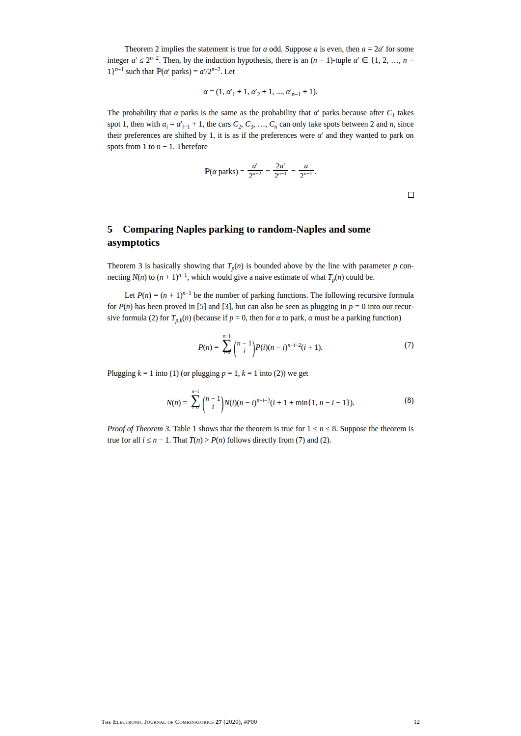Theorem 2 implies the statement is true for a odd. Suppose a is even, then a = 2a′ for some integer a′ ≤ 2n−2. Then, by the induction hypothesis, there is an (n − 1)-tuple α′ ∈ {1, 2, …, n − 1}n−1 such that ℙ(α′ parks) = a′/2n−2. Let
α = (1, α′1 + 1, α′2 + 1, ..., α′n−1 + 1).
The probability that α parks is the same as the probability that α′ parks because after C1 takes spot 1, then with αi = α′i−1 + 1, the cars C2, C3, …, Cn can only take spots between 2 and n, since their preferences are shifted by 1, it is as if the preferences were α′ and they wanted to park on spots from 1 to n − 1. Therefore
ℙ(α parks) = a′2n−2 = 2a′2n−1 = a 2n−1.
5 Comparing Naples parking to random-Naples and some asymptotics
Theorem 3 is basically showing that Tp(n) is bounded above by the line with parameter p connecting N(n) to (n + 1)n−1, which would give a naive estimate of what Tp(n) could be.
Let P(n) = (n + 1)n−1 be the number of parking functions. The following recursive formula for P(n) has been proved in [5] and [3], but can also be seen as plugging in p = 0 into our recursive formula (2) for Tp,k(n) (because if p = 0, then for α to park, α must be a parking function)
P(n) = n−1∑i=0(n − 1
i) P(i)(n − i)n−i−2(i + 1). (7)
Plugging k = 1 into (1) (or plugging p = 1, k = 1 into (2)) we get
N(n) = n−1∑i=0(n − 1
i) N(i)(n − i)n−i−2(i + 1 + min{1, n − i − 1}). (8)
Proof of Theorem 3. Table 1 shows that the theorem is true for 1 ≤ n ≤ 8. Suppose the theorem is true for all i ≤ n − 1. That T(n) > P(n) follows directly from (7) and (2).
12 The Electronic Journal of Combinatorics 27 (2020), #P00